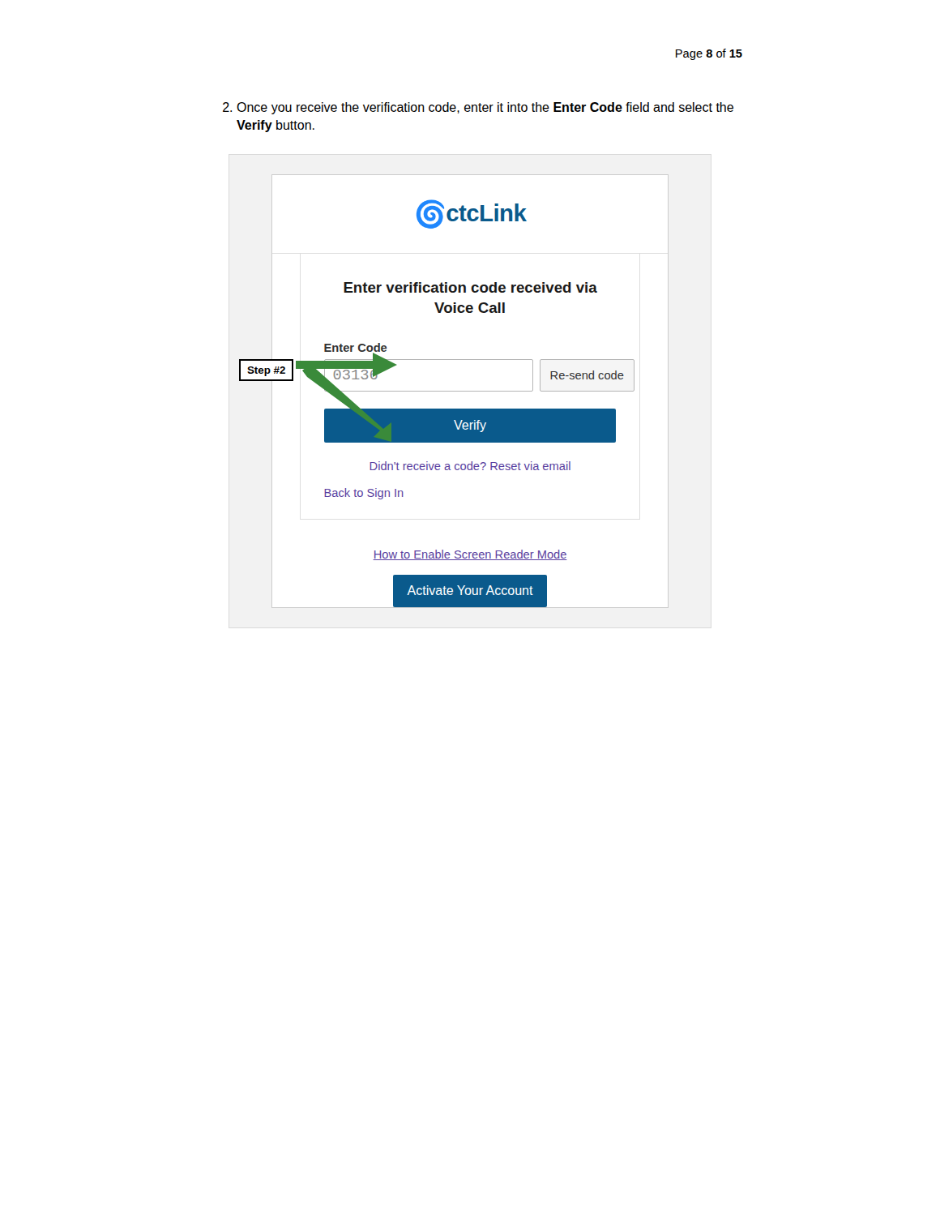Page 8 of 15
Once you receive the verification code, enter it into the Enter Code field and select the Verify button.
Step #2
🌀ctc Link
Enter verification code received via Voice Call
Enter Code
Re-send code
Verify
Didn't receive a code? Reset via email
Back to Sign In
How to Enable Screen Reader Mode
Activate Your Account